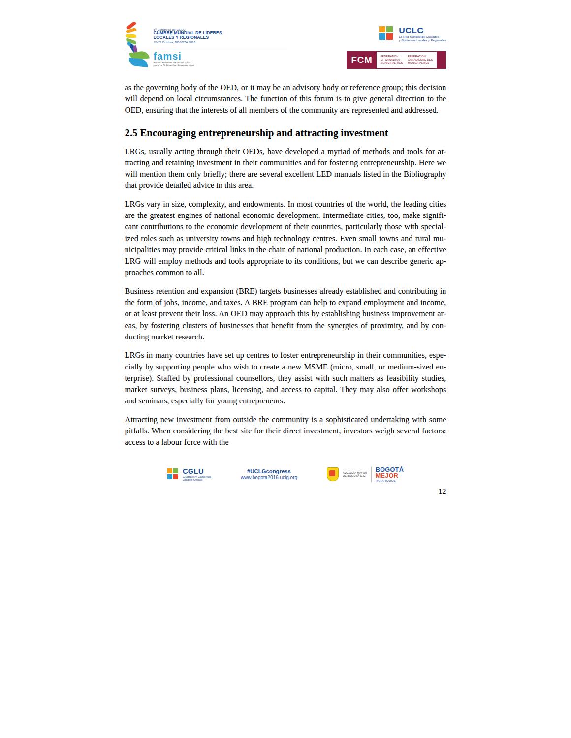5º Congreso de CGLU
CUMBRE MUNDIAL DE LÍDERES
LOCALES Y REGIONALES
12-15 Octubre, BOGOTÁ 2016
UCLG
La Red Mundial de Ciudades
y Gobiernos Locales y Regionales
famsi
Fondo Andaluz de Municipios
para la Solidaridad Internacional
FCM
FEDERATION
OF CANADIAN
MUNICIPALITIES
FÉDÉRATION
CANADIENNE DES
MUNICIPALITÉS
as the governing body of the OED, or it may be an advisory body or reference group; this decision will depend on local circumstances. The function of this forum is to give general direction to the OED, ensuring that the interests of all members of the community are represented and addressed.
2.5 Encouraging entrepreneurship and attracting investment
LRGs, usually acting through their OEDs, have developed a myriad of methods and tools for attracting and retaining investment in their communities and for fostering entrepreneurship. Here we will mention them only briefly; there are several excellent LED manuals listed in the Bibliography that provide detailed advice in this area.
LRGs vary in size, complexity, and endowments. In most countries of the world, the leading cities are the greatest engines of national economic development. Intermediate cities, too, make significant contributions to the economic development of their countries, particularly those with specialized roles such as university towns and high technology centres. Even small towns and rural municipalities may provide critical links in the chain of national production. In each case, an effective LRG will employ methods and tools appropriate to its conditions, but we can describe generic approaches common to all.
Business retention and expansion (BRE) targets businesses already established and contributing in the form of jobs, income, and taxes. A BRE program can help to expand employment and income, or at least prevent their loss. An OED may approach this by establishing business improvement areas, by fostering clusters of businesses that benefit from the synergies of proximity, and by conducting market research.
LRGs in many countries have set up centres to foster entrepreneurship in their communities, especially by supporting people who wish to create a new MSME (micro, small, or medium-sized enterprise). Staffed by professional counsellors, they assist with such matters as feasibility studies, market surveys, business plans, licensing, and access to capital. They may also offer workshops and seminars, especially for young entrepreneurs.
Attracting new investment from outside the community is a sophisticated undertaking with some pitfalls. When considering the best site for their direct investment, investors weigh several factors: access to a labour force with the
CGLU
Ciudades y Gobiernos
Locales Unidos
#UCLGcongress
www.bogota2016.uclg.org
ALCALDÍA MAYOR
DE BOGOTÁ D.C.
BOGOTÁ
MEJOR
PARA TODOS
12